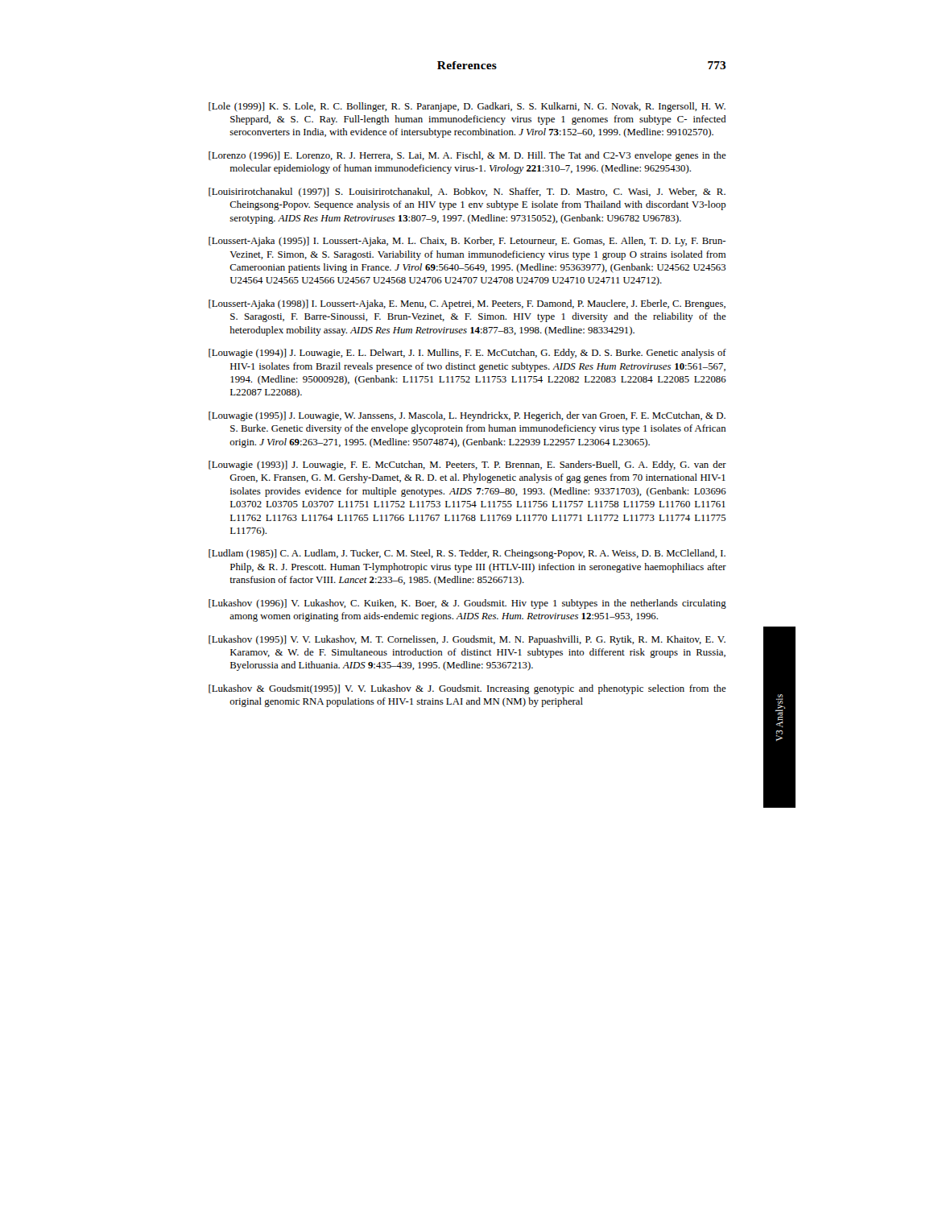References 773
[Lole (1999)] K. S. Lole, R. C. Bollinger, R. S. Paranjape, D. Gadkari, S. S. Kulkarni, N. G. Novak, R. Ingersoll, H. W. Sheppard, & S. C. Ray. Full-length human immunodeficiency virus type 1 genomes from subtype C- infected seroconverters in India, with evidence of intersubtype recombination. J Virol 73:152–60, 1999. (Medline: 99102570).
[Lorenzo (1996)] E. Lorenzo, R. J. Herrera, S. Lai, M. A. Fischl, & M. D. Hill. The Tat and C2-V3 envelope genes in the molecular epidemiology of human immunodeficiency virus-1. Virology 221:310–7, 1996. (Medline: 96295430).
[Louisirirotchanakul (1997)] S. Louisirirotchanakul, A. Bobkov, N. Shaffer, T. D. Mastro, C. Wasi, J. Weber, & R. Cheingsong-Popov. Sequence analysis of an HIV type 1 env subtype E isolate from Thailand with discordant V3-loop serotyping. AIDS Res Hum Retroviruses 13:807–9, 1997. (Medline: 97315052), (Genbank: U96782 U96783).
[Loussert-Ajaka (1995)] I. Loussert-Ajaka, M. L. Chaix, B. Korber, F. Letourneur, E. Gomas, E. Allen, T. D. Ly, F. Brun-Vezinet, F. Simon, & S. Saragosti. Variability of human immunodeficiency virus type 1 group O strains isolated from Cameroonian patients living in France. J Virol 69:5640–5649, 1995. (Medline: 95363977), (Genbank: U24562 U24563 U24564 U24565 U24566 U24567 U24568 U24706 U24707 U24708 U24709 U24710 U24711 U24712).
[Loussert-Ajaka (1998)] I. Loussert-Ajaka, E. Menu, C. Apetrei, M. Peeters, F. Damond, P. Mauclere, J. Eberle, C. Brengues, S. Saragosti, F. Barre-Sinoussi, F. Brun-Vezinet, & F. Simon. HIV type 1 diversity and the reliability of the heteroduplex mobility assay. AIDS Res Hum Retroviruses 14:877–83, 1998. (Medline: 98334291).
[Louwagie (1994)] J. Louwagie, E. L. Delwart, J. I. Mullins, F. E. McCutchan, G. Eddy, & D. S. Burke. Genetic analysis of HIV-1 isolates from Brazil reveals presence of two distinct genetic subtypes. AIDS Res Hum Retroviruses 10:561–567, 1994. (Medline: 95000928), (Genbank: L11751 L11752 L11753 L11754 L22082 L22083 L22084 L22085 L22086 L22087 L22088).
[Louwagie (1995)] J. Louwagie, W. Janssens, J. Mascola, L. Heyndrickx, P. Hegerich, der van Groen, F. E. McCutchan, & D. S. Burke. Genetic diversity of the envelope glycoprotein from human immunodeficiency virus type 1 isolates of African origin. J Virol 69:263–271, 1995. (Medline: 95074874), (Genbank: L22939 L22957 L23064 L23065).
[Louwagie (1993)] J. Louwagie, F. E. McCutchan, M. Peeters, T. P. Brennan, E. Sanders-Buell, G. A. Eddy, G. van der Groen, K. Fransen, G. M. Gershy-Damet, & R. D. et al. Phylogenetic analysis of gag genes from 70 international HIV-1 isolates provides evidence for multiple genotypes. AIDS 7:769–80, 1993. (Medline: 93371703), (Genbank: L03696 L03702 L03705 L03707 L11751 L11752 L11753 L11754 L11755 L11756 L11757 L11758 L11759 L11760 L11761 L11762 L11763 L11764 L11765 L11766 L11767 L11768 L11769 L11770 L11771 L11772 L11773 L11774 L11775 L11776).
[Ludlam (1985)] C. A. Ludlam, J. Tucker, C. M. Steel, R. S. Tedder, R. Cheingsong-Popov, R. A. Weiss, D. B. McClelland, I. Philp, & R. J. Prescott. Human T-lymphotropic virus type III (HTLV-III) infection in seronegative haemophiliacs after transfusion of factor VIII. Lancet 2:233–6, 1985. (Medline: 85266713).
[Lukashov (1996)] V. Lukashov, C. Kuiken, K. Boer, & J. Goudsmit. Hiv type 1 subtypes in the netherlands circulating among women originating from aids-endemic regions. AIDS Res. Hum. Retroviruses 12:951–953, 1996.
[Lukashov (1995)] V. V. Lukashov, M. T. Cornelissen, J. Goudsmit, M. N. Papuashvilli, P. G. Rytik, R. M. Khaitov, E. V. Karamov, & W. de F. Simultaneous introduction of distinct HIV-1 subtypes into different risk groups in Russia, Byelorussia and Lithuania. AIDS 9:435–439, 1995. (Medline: 95367213).
[Lukashov & Goudsmit(1995)] V. V. Lukashov & J. Goudsmit. Increasing genotypic and phenotypic selection from the original genomic RNA populations of HIV-1 strains LAI and MN (NM) by peripheral
V3 Analysis